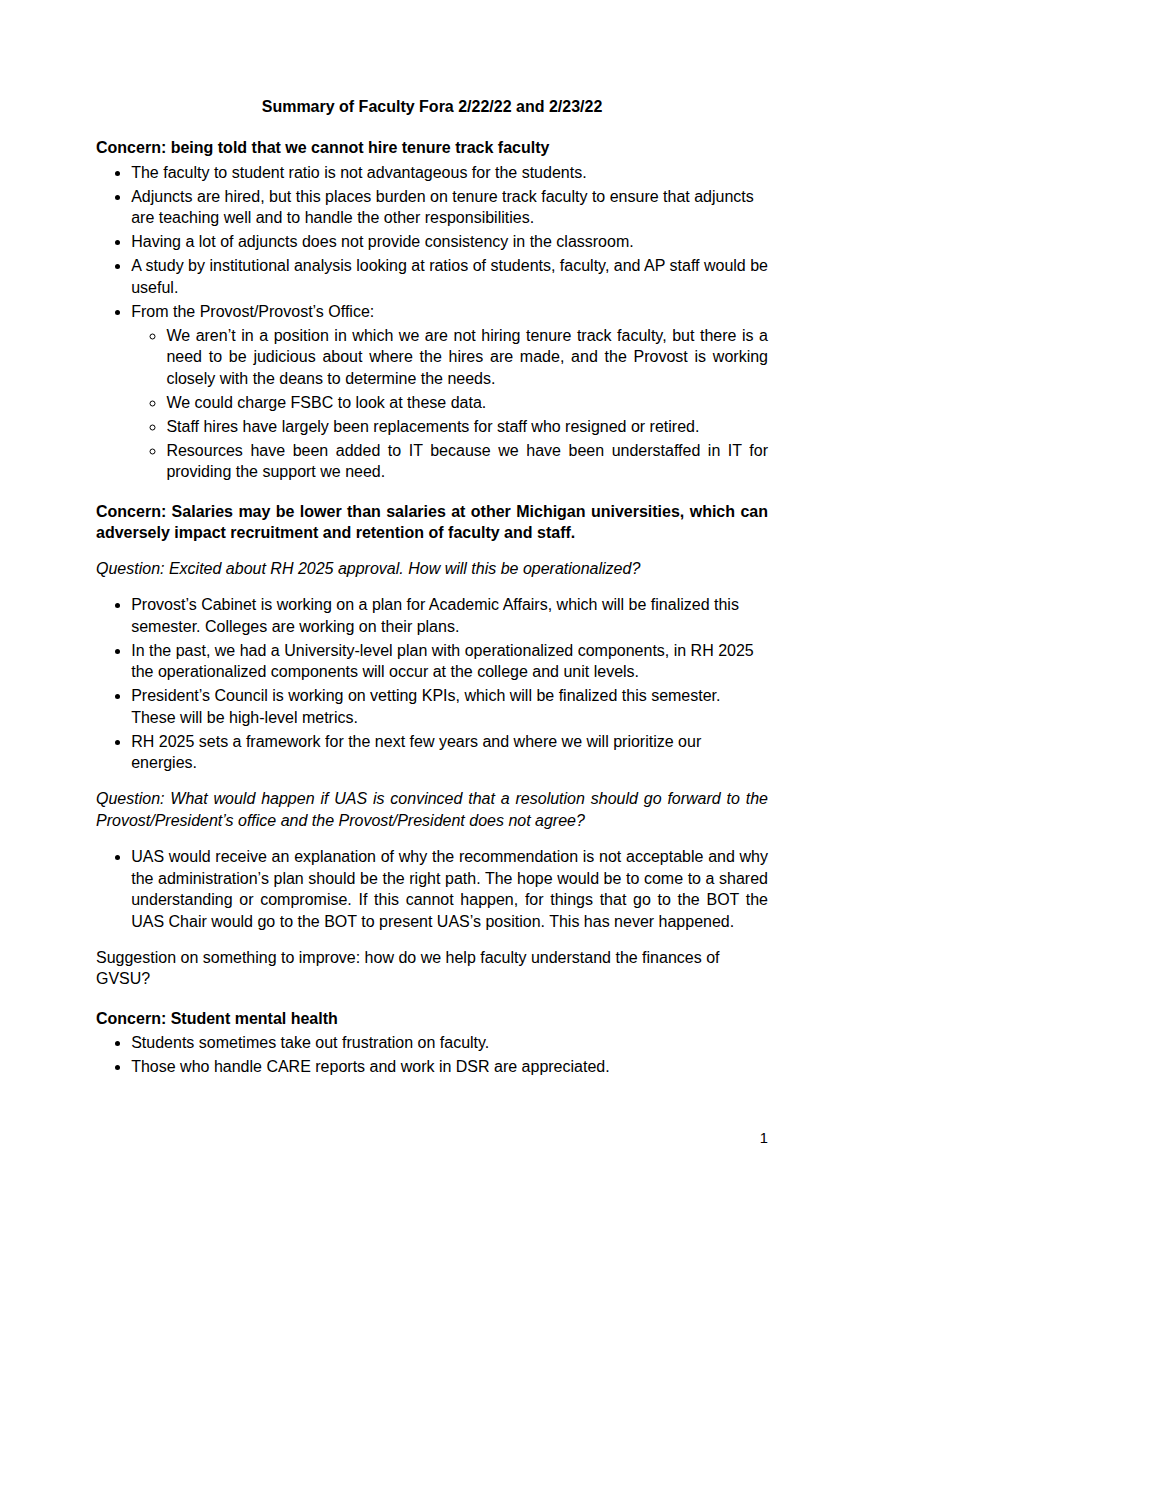Summary of Faculty Fora 2/22/22 and 2/23/22
Concern: being told that we cannot hire tenure track faculty
The faculty to student ratio is not advantageous for the students.
Adjuncts are hired, but this places burden on tenure track faculty to ensure that adjuncts are teaching well and to handle the other responsibilities.
Having a lot of adjuncts does not provide consistency in the classroom.
A study by institutional analysis looking at ratios of students, faculty, and AP staff would be useful.
From the Provost/Provost’s Office:
We aren’t in a position in which we are not hiring tenure track faculty, but there is a need to be judicious about where the hires are made, and the Provost is working closely with the deans to determine the needs.
We could charge FSBC to look at these data.
Staff hires have largely been replacements for staff who resigned or retired.
Resources have been added to IT because we have been understaffed in IT for providing the support we need.
Concern: Salaries may be lower than salaries at other Michigan universities, which can adversely impact recruitment and retention of faculty and staff.
Question: Excited about RH 2025 approval. How will this be operationalized?
Provost’s Cabinet is working on a plan for Academic Affairs, which will be finalized this semester. Colleges are working on their plans.
In the past, we had a University-level plan with operationalized components, in RH 2025 the operationalized components will occur at the college and unit levels.
President’s Council is working on vetting KPIs, which will be finalized this semester. These will be high-level metrics.
RH 2025 sets a framework for the next few years and where we will prioritize our energies.
Question: What would happen if UAS is convinced that a resolution should go forward to the Provost/President’s office and the Provost/President does not agree?
UAS would receive an explanation of why the recommendation is not acceptable and why the administration’s plan should be the right path. The hope would be to come to a shared understanding or compromise. If this cannot happen, for things that go to the BOT the UAS Chair would go to the BOT to present UAS’s position. This has never happened.
Suggestion on something to improve: how do we help faculty understand the finances of GVSU?
Concern: Student mental health
Students sometimes take out frustration on faculty.
Those who handle CARE reports and work in DSR are appreciated.
1